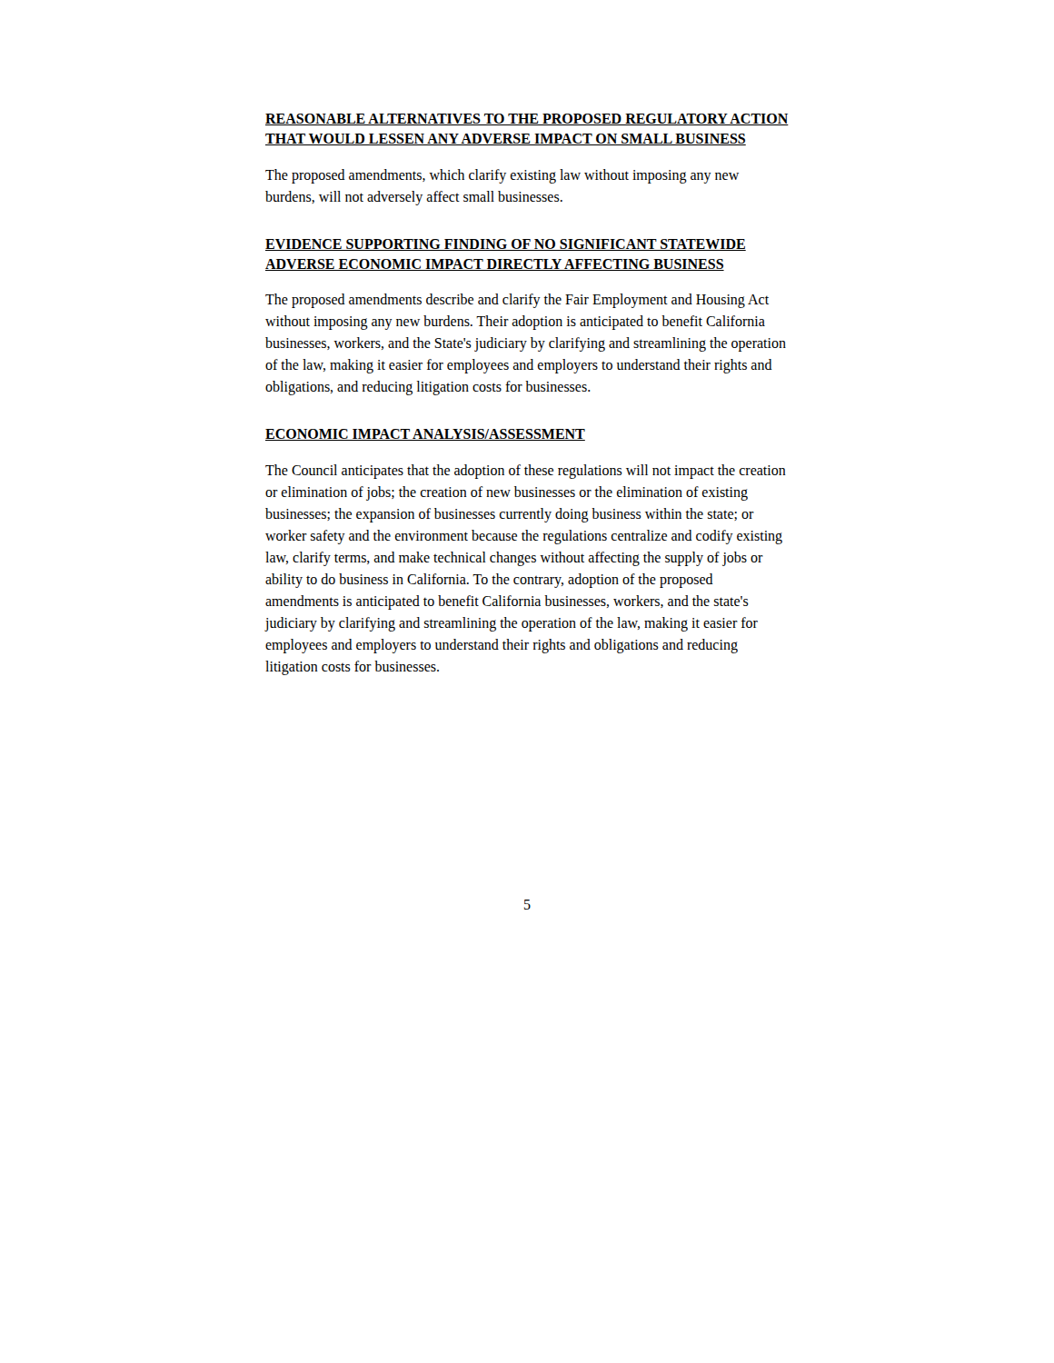Reasonable Alternatives to the Proposed Regulatory Action That Would Lessen Any Adverse Impact on Small Business
The proposed amendments, which clarify existing law without imposing any new burdens, will not adversely affect small businesses.
Evidence Supporting Finding of No Significant Statewide Adverse Economic Impact Directly Affecting Business
The proposed amendments describe and clarify the Fair Employment and Housing Act without imposing any new burdens. Their adoption is anticipated to benefit California businesses, workers, and the State's judiciary by clarifying and streamlining the operation of the law, making it easier for employees and employers to understand their rights and obligations, and reducing litigation costs for businesses.
Economic Impact Analysis/Assessment
The Council anticipates that the adoption of these regulations will not impact the creation or elimination of jobs; the creation of new businesses or the elimination of existing businesses; the expansion of businesses currently doing business within the state; or worker safety and the environment because the regulations centralize and codify existing law, clarify terms, and make technical changes without affecting the supply of jobs or ability to do business in California. To the contrary, adoption of the proposed amendments is anticipated to benefit California businesses, workers, and the state's judiciary by clarifying and streamlining the operation of the law, making it easier for employees and employers to understand their rights and obligations and reducing litigation costs for businesses.
5